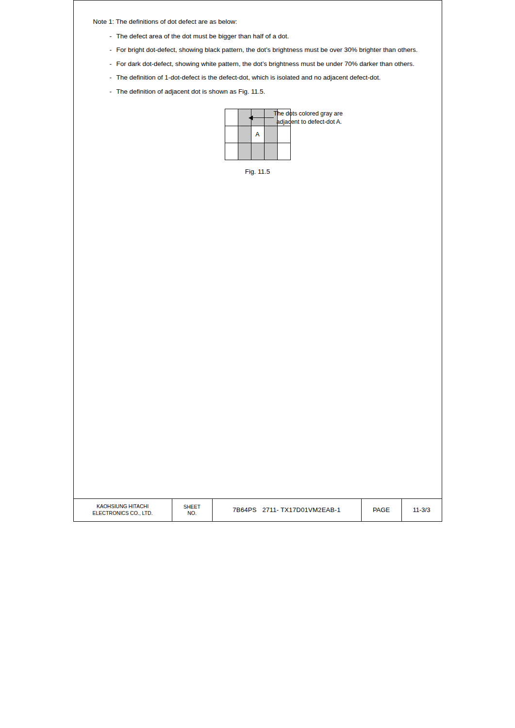Note 1: The definitions of dot defect are as below:
The defect area of the dot must be bigger than half of a dot.
For bright dot-defect, showing black pattern, the dot’s brightness must be over 30% brighter than others.
For dark dot-defect, showing white pattern, the dot’s brightness must be under 70% darker than others.
The definition of 1-dot-defect is the defect-dot, which is isolated and no adjacent defect-dot.
The definition of adjacent dot is shown as Fig. 11.5.
The dots colored gray are
adjacent to defect-dot A.
| | | A | | |
Fig. 11.5
KAOHSIUNG HITACHI ELECTRONICS CO., LTD.
SHEET NO.
7B64PS 2711- TX17D01VM2EAB-1
PAGE
11-3/3